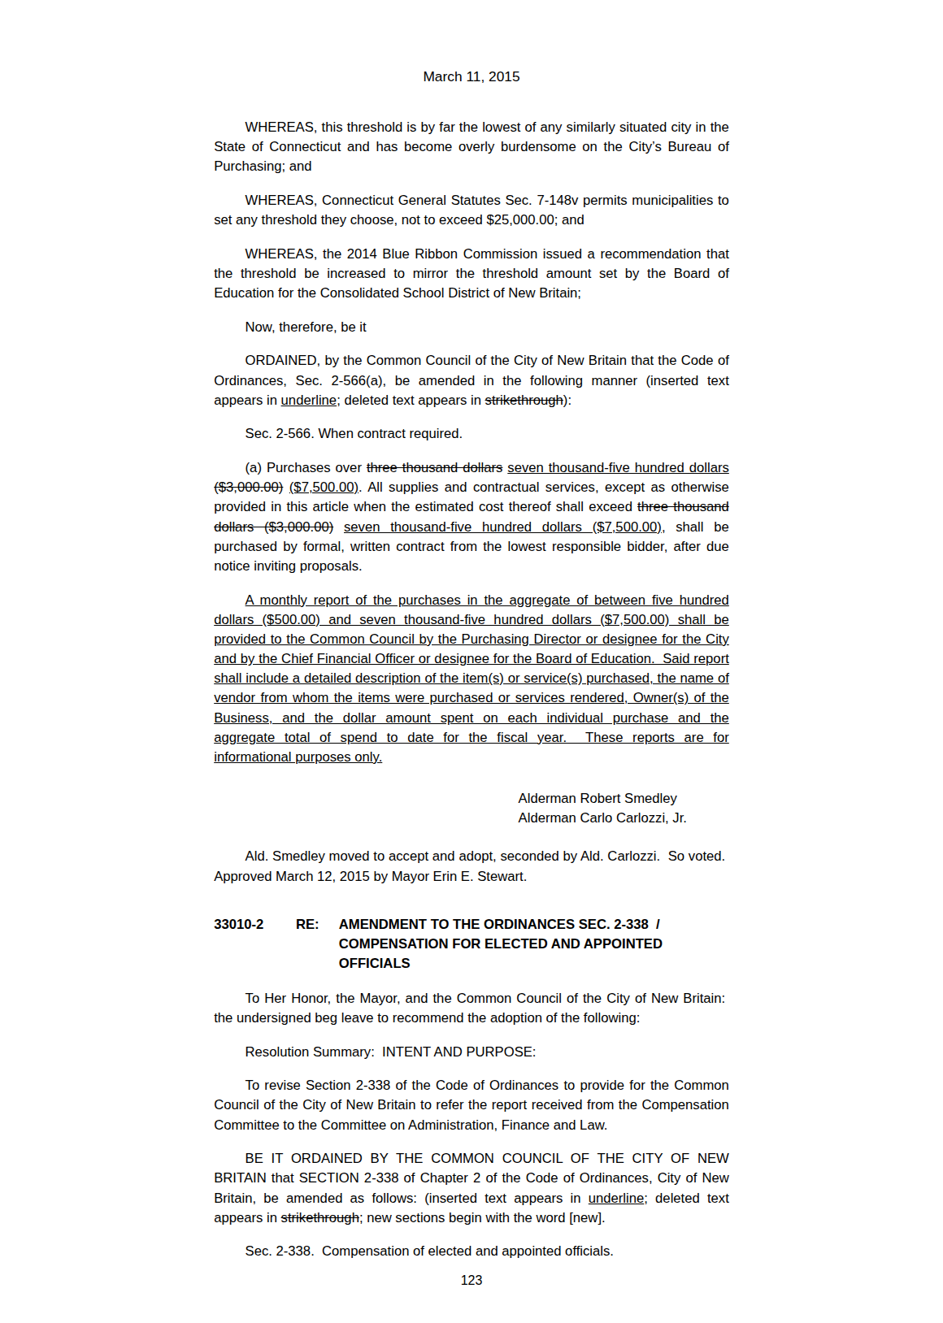March 11, 2015
WHEREAS, this threshold is by far the lowest of any similarly situated city in the State of Connecticut and has become overly burdensome on the City’s Bureau of Purchasing; and
WHEREAS, Connecticut General Statutes Sec. 7-148v permits municipalities to set any threshold they choose, not to exceed $25,000.00; and
WHEREAS, the 2014 Blue Ribbon Commission issued a recommendation that the threshold be increased to mirror the threshold amount set by the Board of Education for the Consolidated School District of New Britain;
Now, therefore, be it
ORDAINED, by the Common Council of the City of New Britain that the Code of Ordinances, Sec. 2-566(a), be amended in the following manner (inserted text appears in underline; deleted text appears in strikethrough):
Sec. 2-566. When contract required.
(a) Purchases over three thousand dollars seven thousand-five hundred dollars ($3,000.00) ($7,500.00). All supplies and contractual services, except as otherwise provided in this article when the estimated cost thereof shall exceed three thousand dollars ($3,000.00) seven thousand-five hundred dollars ($7,500.00), shall be purchased by formal, written contract from the lowest responsible bidder, after due notice inviting proposals.
A monthly report of the purchases in the aggregate of between five hundred dollars ($500.00) and seven thousand-five hundred dollars ($7,500.00) shall be provided to the Common Council by the Purchasing Director or designee for the City and by the Chief Financial Officer or designee for the Board of Education. Said report shall include a detailed description of the item(s) or service(s) purchased, the name of vendor from whom the items were purchased or services rendered, Owner(s) of the Business, and the dollar amount spent on each individual purchase and the aggregate total of spend to date for the fiscal year. These reports are for informational purposes only.
Alderman Robert Smedley
Alderman Carlo Carlozzi, Jr.
Ald. Smedley moved to accept and adopt, seconded by Ald. Carlozzi. So voted. Approved March 12, 2015 by Mayor Erin E. Stewart.
33010-2
RE:
AMENDMENT TO THE ORDINANCES SEC. 2-338 / COMPENSATION FOR ELECTED AND APPOINTED OFFICIALS
To Her Honor, the Mayor, and the Common Council of the City of New Britain: the undersigned beg leave to recommend the adoption of the following:
Resolution Summary: INTENT AND PURPOSE:
To revise Section 2-338 of the Code of Ordinances to provide for the Common Council of the City of New Britain to refer the report received from the Compensation Committee to the Committee on Administration, Finance and Law.
BE IT ORDAINED BY THE COMMON COUNCIL OF THE CITY OF NEW BRITAIN that SECTION 2-338 of Chapter 2 of the Code of Ordinances, City of New Britain, be amended as follows: (inserted text appears in underline; deleted text appears in strikethrough; new sections begin with the word [new].
Sec. 2-338. Compensation of elected and appointed officials.
123